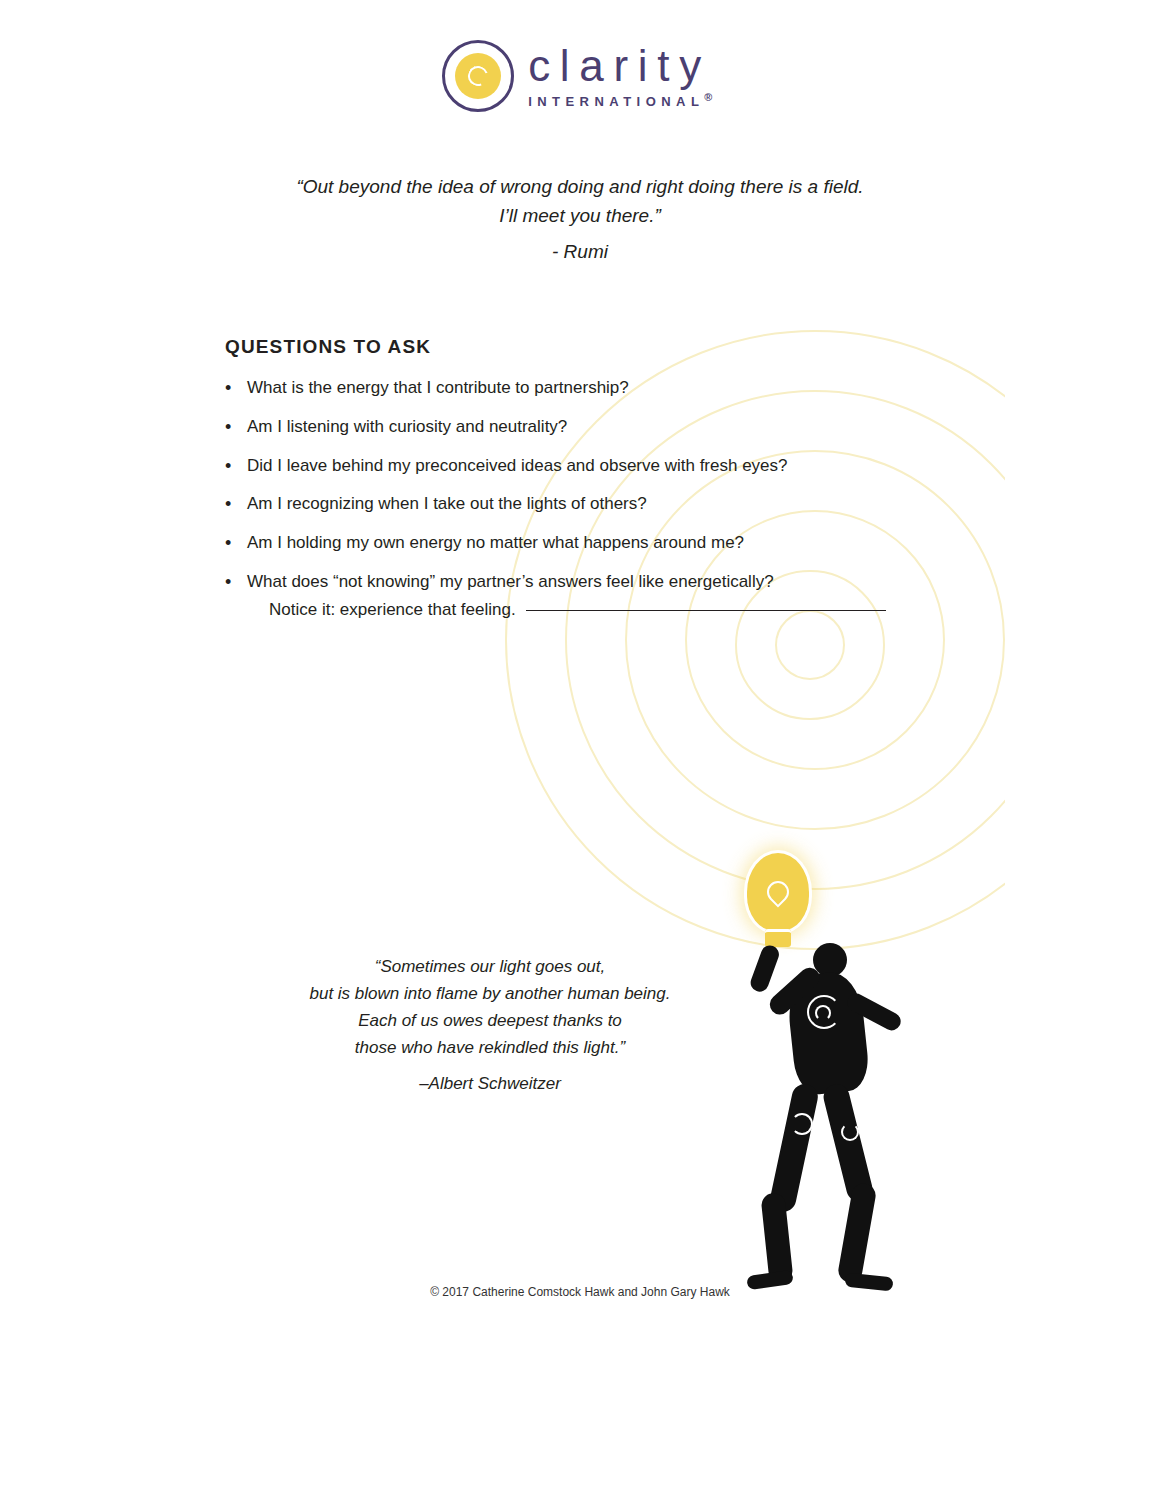clarity INTERNATIONAL®
“Out beyond the idea of wrong doing and right doing there is a field.
I’ll meet you there.” - Rumi
QUESTIONS TO ASK
What is the energy that I contribute to partnership?
Am I listening with curiosity and neutrality?
Did I leave behind my preconceived ideas and observe with fresh eyes?
Am I recognizing when I take out the lights of others?
Am I holding my own energy no matter what happens around me?
What does “not knowing” my partner’s answers feel like energetically? Notice it: experience that feeling.
“Sometimes our light goes out,
but is blown into flame by another human being.
Each of us owes deepest thanks to
those who have rekindled this light.” –Albert Schweitzer
© 2017 Catherine Comstock Hawk and John Gary Hawk